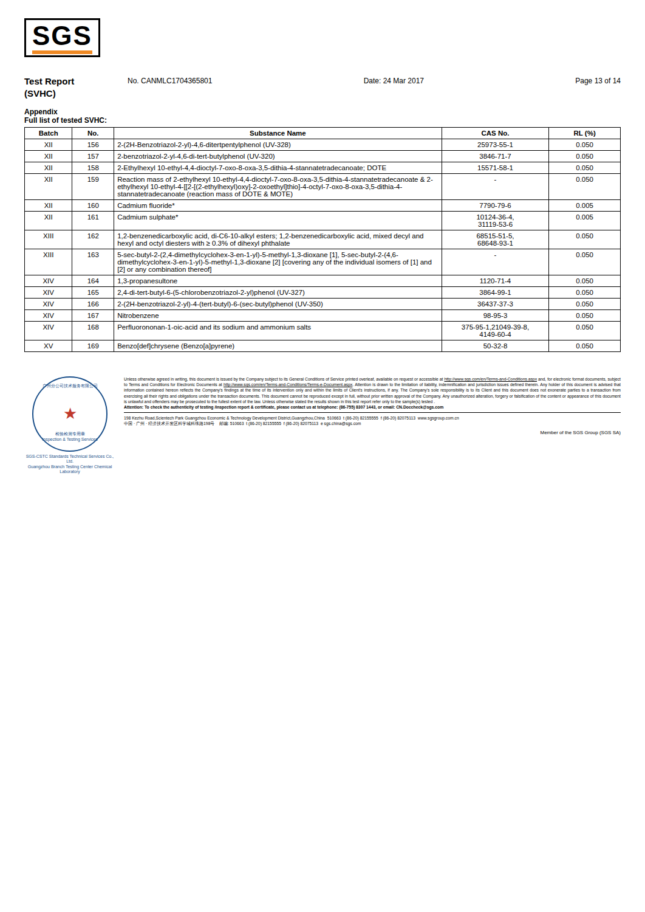SGS
Test Report
(SVHC)
No. CANMLC1704365801 Date: 24 Mar 2017 Page 13 of 14
Appendix
Full list of tested SVHC:
| Batch | No. | Substance Name | CAS No. | RL (%) |
| --- | --- | --- | --- | --- |
| XII | 156 | 2-(2H-Benzotriazol-2-yl)-4,6-ditertpentylphenol (UV-328) | 25973-55-1 | 0.050 |
| XII | 157 | 2-benzotriazol-2-yl-4,6-di-tert-butylphenol (UV-320) | 3846-71-7 | 0.050 |
| XII | 158 | 2-Ethylhexyl 10-ethyl-4,4-dioctyl-7-oxo-8-oxa-3,5-dithia-4-stannatetradecanoate; DOTE | 15571-58-1 | 0.050 |
| XII | 159 | Reaction mass of 2-ethylhexyl 10-ethyl-4,4-dioctyl-7-oxo-8-oxa-3,5-dithia-4-stannatetradecanoate & 2-ethylhexyl 10-ethyl-4-[[2-[(2-ethylhexyl)oxy]-2-oxoethyl]thio]-4-octyl-7-oxo-8-oxa-3,5-dithia-4-stannatetradecanoate (reaction mass of DOTE & MOTE) | - | 0.050 |
| XII | 160 | Cadmium fluoride* | 7790-79-6 | 0.005 |
| XII | 161 | Cadmium sulphate* | 10124-36-4, 31119-53-6 | 0.005 |
| XIII | 162 | 1,2-benzenedicarboxylic acid, di-C6-10-alkyl esters; 1,2-benzenedicarboxylic acid, mixed decyl and hexyl and octyl diesters with ≥ 0.3% of dihexyl phthalate | 68515-51-5, 68648-93-1 | 0.050 |
| XIII | 163 | 5-sec-butyl-2-(2,4-dimethylcyclohex-3-en-1-yl)-5-methyl-1,3-dioxane [1], 5-sec-butyl-2-(4,6-dimethylcyclohex-3-en-1-yl)-5-methyl-1,3-dioxane [2] [covering any of the individual isomers of [1] and [2] or any combination thereof] | - | 0.050 |
| XIV | 164 | 1,3-propanesultone | 1120-71-4 | 0.050 |
| XIV | 165 | 2,4-di-tert-butyl-6-(5-chlorobenzotriazol-2-yl)phenol (UV-327) | 3864-99-1 | 0.050 |
| XIV | 166 | 2-(2H-benzotriazol-2-yl)-4-(tert-butyl)-6-(sec-butyl)phenol (UV-350) | 36437-37-3 | 0.050 |
| XIV | 167 | Nitrobenzene | 98-95-3 | 0.050 |
| XIV | 168 | Perfluorononan-1-oic-acid and its sodium and ammonium salts | 375-95-1,21049-39-8, 4149-60-4 | 0.050 |
| XV | 169 | Benzo[def]chrysene (Benzo[a]pyrene) | 50-32-8 | 0.050 |
广州分公司技术服务有限公司
★
检验检测专用章
Inspection & Testing Services
SGS-CSTC Standards Technical Services Co., Ltd.
Guangzhou Branch Testing Center Chemical Laboratory
Unless otherwise agreed in writing, this document is issued by the Company subject to its General Conditions of Service printed overleaf, available on request or accessible at http://www.sgs.com/en/Terms-and-Conditions.aspx and, for electronic format documents, subject to Terms and Conditions for Electronic Documents at http://www.sgs.com/en/Terms-and-Conditions/Terms-e-Document.aspx. Attention is drawn to the limitation of liability, indemnification and jurisdiction issues defined therein. Any holder of this document is advised that information contained hereon reflects the Company's findings at the time of its intervention only and within the limits of Client's instructions, if any. The Company's sole responsibility is to its Client and this document does not exonerate parties to a transaction from exercising all their rights and obligations under the transaction documents. This document cannot be reproduced except in full, without prior written approval of the Company. Any unauthorized alteration, forgery or falsification of the content or appearance of this document is unlawful and offenders may be prosecuted to the fullest extent of the law. Unless otherwise stated the results shown in this test report refer only to the sample(s) tested .
Attention: To check the authenticity of testing /inspection report & certificate, please contact us at telephone: (86-755) 8307 1443, or email: CN.Doccheck@sgs.com
198 Kezhu Road,Scientech Park Guangzhou Economic & Technology Development District,Guangzhou,China 510663 t (86-20) 82155555 f (86-20) 82075113 www.sgsgroup.com.cn
中国 · 广州 · 经济技术开发区科学城科珠路198号 邮编: 510663 t (86-20) 82155555 f (86-20) 82075113 e sgs.china@sgs.com
Member of the SGS Group (SGS SA)